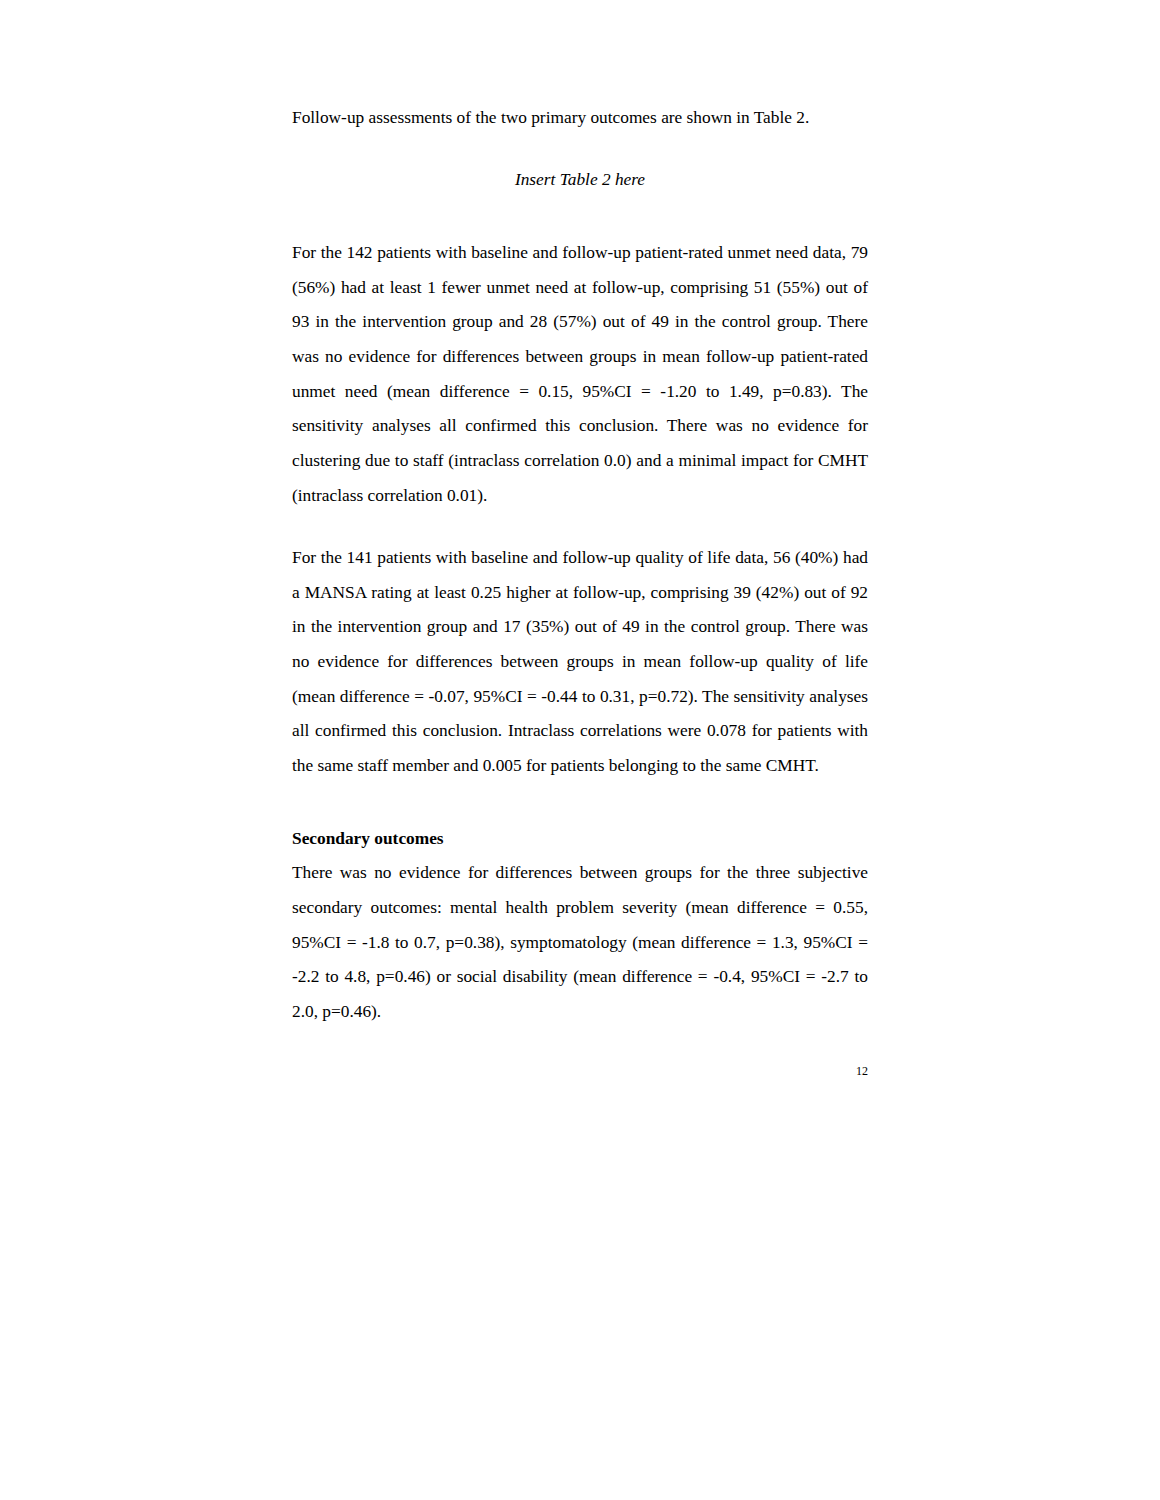Follow-up assessments of the two primary outcomes are shown in Table 2.
Insert Table 2 here
For the 142 patients with baseline and follow-up patient-rated unmet need data, 79 (56%) had at least 1 fewer unmet need at follow-up, comprising 51 (55%) out of 93 in the intervention group and 28 (57%) out of 49 in the control group. There was no evidence for differences between groups in mean follow-up patient-rated unmet need (mean difference = 0.15, 95%CI = -1.20 to 1.49, p=0.83). The sensitivity analyses all confirmed this conclusion. There was no evidence for clustering due to staff (intraclass correlation 0.0) and a minimal impact for CMHT (intraclass correlation 0.01).
For the 141 patients with baseline and follow-up quality of life data, 56 (40%) had a MANSA rating at least 0.25 higher at follow-up, comprising 39 (42%) out of 92 in the intervention group and 17 (35%) out of 49 in the control group. There was no evidence for differences between groups in mean follow-up quality of life (mean difference = -0.07, 95%CI = -0.44 to 0.31, p=0.72). The sensitivity analyses all confirmed this conclusion. Intraclass correlations were 0.078 for patients with the same staff member and 0.005 for patients belonging to the same CMHT.
Secondary outcomes
There was no evidence for differences between groups for the three subjective secondary outcomes: mental health problem severity (mean difference = 0.55, 95%CI = -1.8 to 0.7, p=0.38), symptomatology (mean difference = 1.3, 95%CI = -2.2 to 4.8, p=0.46) or social disability (mean difference = -0.4, 95%CI = -2.7 to 2.0, p=0.46).
12